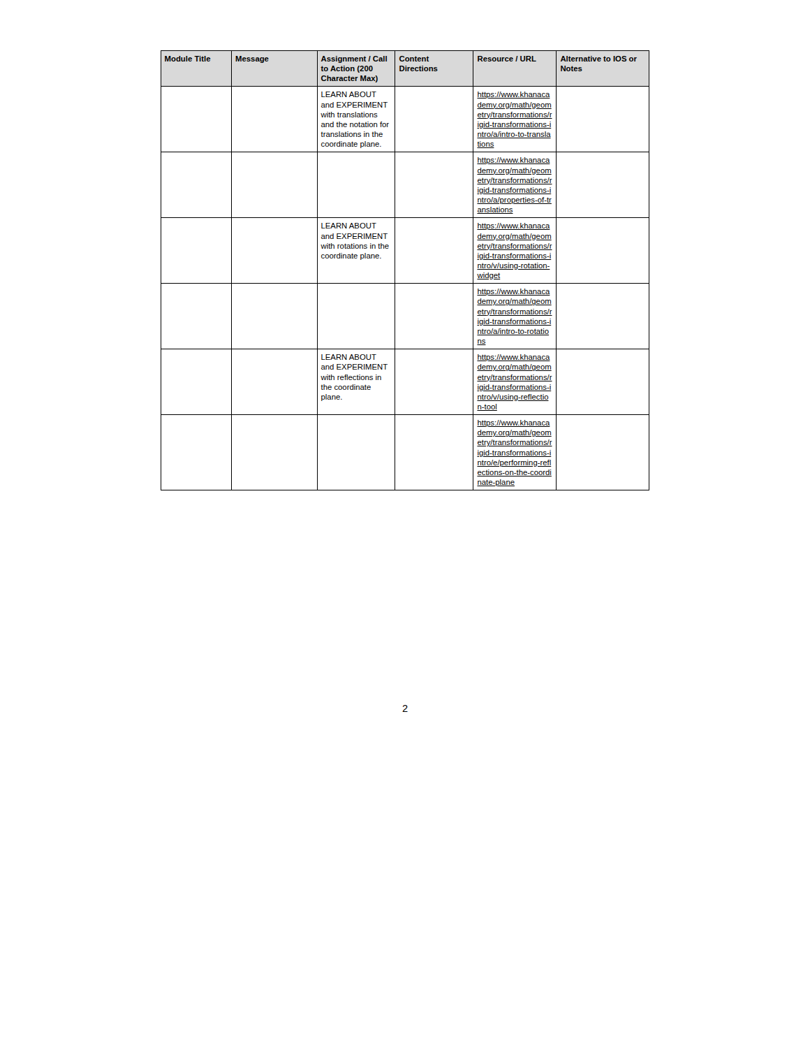| Module Title | Message | Assignment / Call to Action (200 Character Max) | Content Directions | Resource / URL | Alternative to IOS or Notes |
| --- | --- | --- | --- | --- | --- |
| | | LEARN ABOUT and EXPERIMENT with translations and the notation for translations in the coordinate plane. | | https://www.khanacademy.org/math/geometry/transformations/rigid-transformations-intro/a/intro-to-translations | |
| | | | | https://www.khanacademy.org/math/geometry/transformations/rigid-transformations-intro/a/properties-of-translations | |
| | | LEARN ABOUT and EXPERIMENT with rotations in the coordinate plane. | | https://www.khanacademy.org/math/geometry/transformations/rigid-transformations-intro/v/using-rotation-widget | |
| | | | | https://www.khanacademy.org/math/geometry/transformations/rigid-transformations-intro/a/intro-to-rotations | |
| | | LEARN ABOUT and EXPERIMENT with reflections in the coordinate plane. | | https://www.khanacademy.org/math/geometry/transformations/rigid-transformations-intro/v/using-reflection-tool | |
| | | | | https://www.khanacademy.org/math/geometry/transformations/rigid-transformations-intro/e/performing-reflections-on-the-coordinate-plane | |
2